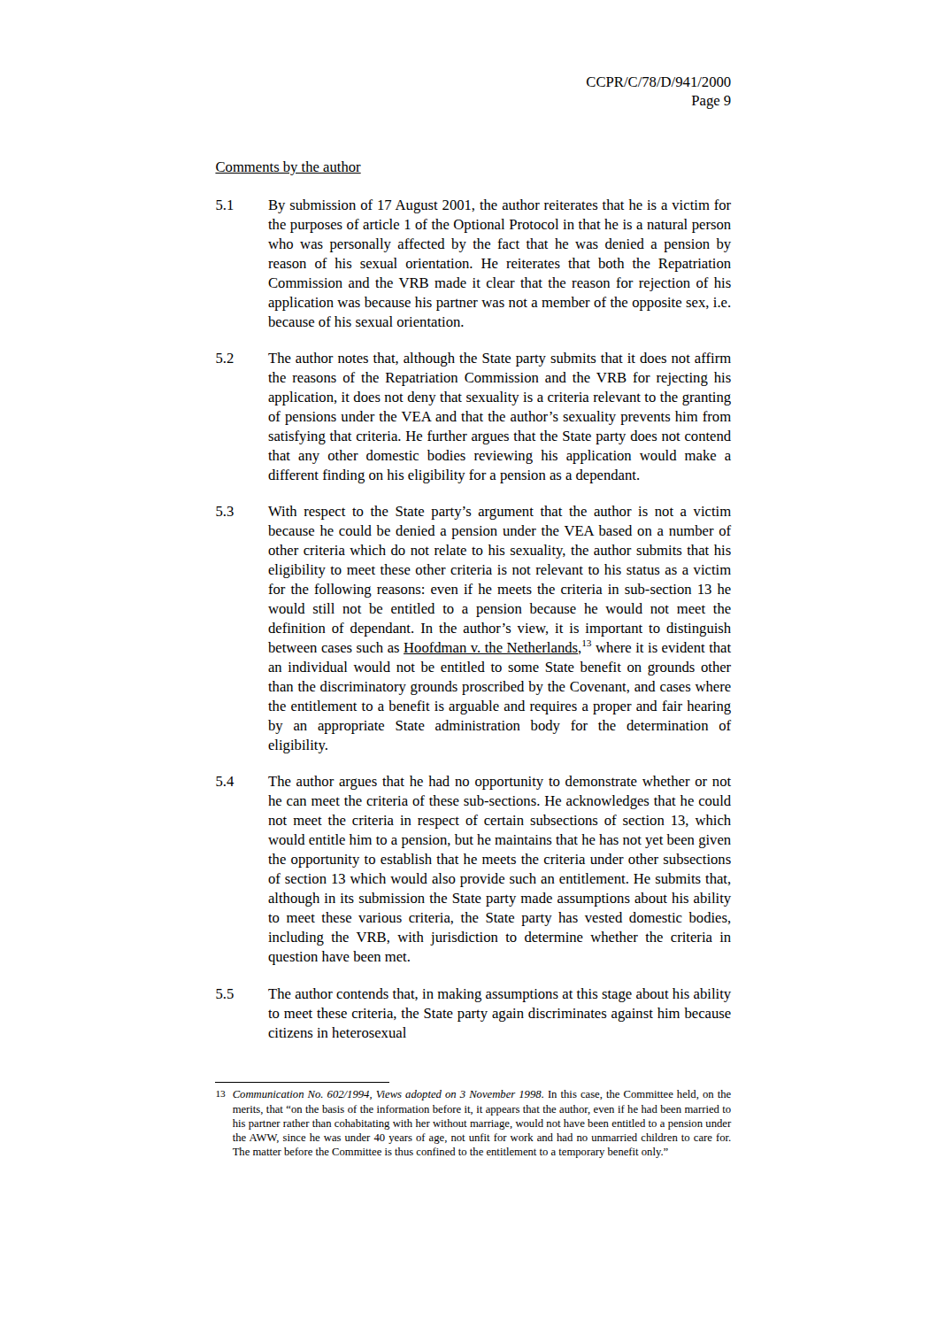CCPR/C/78/D/941/2000
Page 9
Comments by the author
5.1
By submission of 17 August 2001, the author reiterates that he is a victim for the purposes of article 1 of the Optional Protocol in that he is a natural person who was personally affected by the fact that he was denied a pension by reason of his sexual orientation. He reiterates that both the Repatriation Commission and the VRB made it clear that the reason for rejection of his application was because his partner was not a member of the opposite sex, i.e. because of his sexual orientation.
5.2
The author notes that, although the State party submits that it does not affirm the reasons of the Repatriation Commission and the VRB for rejecting his application, it does not deny that sexuality is a criteria relevant to the granting of pensions under the VEA and that the author’s sexuality prevents him from satisfying that criteria. He further argues that the State party does not contend that any other domestic bodies reviewing his application would make a different finding on his eligibility for a pension as a dependant.
5.3
With respect to the State party’s argument that the author is not a victim because he could be denied a pension under the VEA based on a number of other criteria which do not relate to his sexuality, the author submits that his eligibility to meet these other criteria is not relevant to his status as a victim for the following reasons: even if he meets the criteria in sub-section 13 he would still not be entitled to a pension because he would not meet the definition of dependant. In the author’s view, it is important to distinguish between cases such as Hoofdman v. the Netherlands,13 where it is evident that an individual would not be entitled to some State benefit on grounds other than the discriminatory grounds proscribed by the Covenant, and cases where the entitlement to a benefit is arguable and requires a proper and fair hearing by an appropriate State administration body for the determination of eligibility.
5.4
The author argues that he had no opportunity to demonstrate whether or not he can meet the criteria of these sub-sections. He acknowledges that he could not meet the criteria in respect of certain subsections of section 13, which would entitle him to a pension, but he maintains that he has not yet been given the opportunity to establish that he meets the criteria under other subsections of section 13 which would also provide such an entitlement. He submits that, although in its submission the State party made assumptions about his ability to meet these various criteria, the State party has vested domestic bodies, including the VRB, with jurisdiction to determine whether the criteria in question have been met.
5.5
The author contends that, in making assumptions at this stage about his ability to meet these criteria, the State party again discriminates against him because citizens in heterosexual
13
Communication No. 602/1994, Views adopted on 3 November 1998. In this case, the Committee held, on the merits, that “on the basis of the information before it, it appears that the author, even if he had been married to his partner rather than cohabitating with her without marriage, would not have been entitled to a pension under the AWW, since he was under 40 years of age, not unfit for work and had no unmarried children to care for. The matter before the Committee is thus confined to the entitlement to a temporary benefit only.”